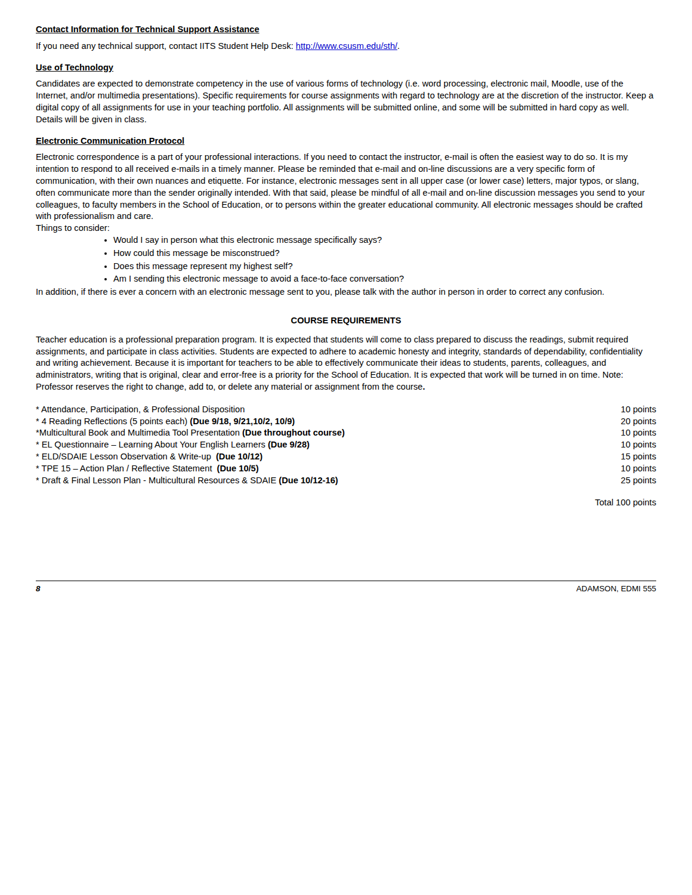Contact Information for Technical Support Assistance
If you need any technical support, contact IITS Student Help Desk: http://www.csusm.edu/sth/.
Use of Technology
Candidates are expected to demonstrate competency in the use of various forms of technology (i.e. word processing, electronic mail, Moodle, use of the Internet, and/or multimedia presentations). Specific requirements for course assignments with regard to technology are at the discretion of the instructor. Keep a digital copy of all assignments for use in your teaching portfolio. All assignments will be submitted online, and some will be submitted in hard copy as well. Details will be given in class.
Electronic Communication Protocol
Electronic correspondence is a part of your professional interactions. If you need to contact the instructor, e-mail is often the easiest way to do so. It is my intention to respond to all received e-mails in a timely manner. Please be reminded that e-mail and on-line discussions are a very specific form of communication, with their own nuances and etiquette. For instance, electronic messages sent in all upper case (or lower case) letters, major typos, or slang, often communicate more than the sender originally intended. With that said, please be mindful of all e-mail and on-line discussion messages you send to your colleagues, to faculty members in the School of Education, or to persons within the greater educational community. All electronic messages should be crafted with professionalism and care.
Things to consider:
Would I say in person what this electronic message specifically says?
How could this message be misconstrued?
Does this message represent my highest self?
Am I sending this electronic message to avoid a face-to-face conversation?
In addition, if there is ever a concern with an electronic message sent to you, please talk with the author in person in order to correct any confusion.
COURSE REQUIREMENTS
Teacher education is a professional preparation program. It is expected that students will come to class prepared to discuss the readings, submit required assignments, and participate in class activities. Students are expected to adhere to academic honesty and integrity, standards of dependability, confidentiality and writing achievement. Because it is important for teachers to be able to effectively communicate their ideas to students, parents, colleagues, and administrators, writing that is original, clear and error-free is a priority for the School of Education. It is expected that work will be turned in on time. Note: Professor reserves the right to change, add to, or delete any material or assignment from the course.
| * Attendance, Participation, & Professional Disposition | 10 points |
| * 4 Reading Reflections (5 points each) (Due 9/18, 9/21,10/2, 10/9) | 20 points |
| *Multicultural Book and Multimedia Tool Presentation (Due throughout course) | 10 points |
| * EL Questionnaire – Learning About Your English Learners (Due 9/28) | 10 points |
| * ELD/SDAIE Lesson Observation & Write-up (Due 10/12) | 15 points |
| * TPE 15 – Action Plan / Reflective Statement (Due 10/5) | 10 points |
| * Draft & Final Lesson Plan - Multicultural Resources & SDAIE (Due 10/12-16) | 25 points |
Total 100 points
8 ADAMSON, EDMI 555